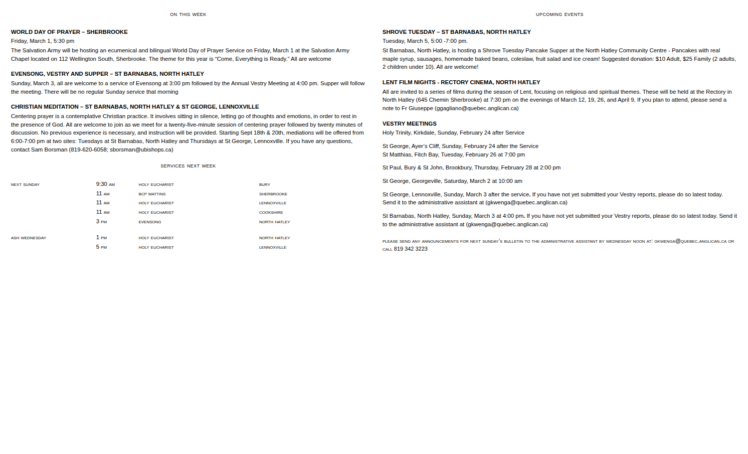On This Week
WORLD DAY OF PRAYER – SHERBROOKE
Friday, March 1, 5:30 pm
The Salvation Army will be hosting an ecumenical and bilingual World Day of Prayer Service on Friday, March 1 at the Salvation Army Chapel located on 112 Wellington South, Sherbrooke. The theme for this year is “Come, Everything is Ready.” All are welcome
EVENSONG, VESTRY AND SUPPER – ST BARNABAS, NORTH HATLEY
Sunday, March 3, all are welcome to a service of Evensong at 3:00 pm followed by the Annual Vestry Meeting at 4:00 pm. Supper will follow the meeting. There will be no regular Sunday service that morning
CHRISTIAN MEDITATION – ST BARNABAS, NORTH HATLEY & ST GEORGE, LENNOXVILLE
Centering prayer is a contemplative Christian practice. It involves sitting in silence, letting go of thoughts and emotions, in order to rest in the presence of God. All are welcome to join as we meet for a twenty-five-minute session of centering prayer followed by twenty minutes of discussion. No previous experience is necessary, and instruction will be provided. Starting Sept 18th & 20th, mediations will be offered from 6:00-7:00 pm at two sites: Tuesdays at St Barnabas, North Hatley and Thursdays at St George, Lennoxville. If you have any questions, contact Sam Borsman (819-620-6058; sborsman@ubishops.ca)
Services Next Week
| Next Sunday | 9:30 am | Holy Eucharist | Bury |
| | 11 am | BCP Mattins | Sherbrooke |
| | 11 am | Holy Eucharist | Lennoxville |
| | 11 am | Holy Eucharist | Cookshire |
| | 3 pm | Evensong | North Hatley |
| Ash Wednesday | 1 pm | Holy Eucharist | North Hatley |
| | 5 pm | Holy Eucharist | Lennoxville |
Upcoming Events
SHROVE TUESDAY – ST BARNABAS, NORTH HATLEY
Tuesday, March 5, 5:00 -7:00 pm.
St Barnabas, North Hatley, is hosting a Shrove Tuesday Pancake Supper at the North Hatley Community Centre - Pancakes with real maple syrup, sausages, homemade baked beans, coleslaw, fruit salad and ice cream! Suggested donation: $10 Adult, $25 Family (2 adults, 2 children under 10). All are welcome!
LENT FILM NIGHTS - RECTORY CINEMA, NORTH HATLEY
All are invited to a series of films during the season of Lent, focusing on religious and spiritual themes. These will be held at the Rectory in North Hatley (645 Chemin Sherbrooke) at 7:30 pm on the evenings of March 12, 19, 26, and April 9. If you plan to attend, please send a note to Fr Giuseppe (ggagliano@quebec.anglican.ca)
VESTRY MEETINGS
Holy Trinity, Kirkdale, Sunday, February 24 after Service
St George, Ayer’s Cliff, Sunday, February 24 after the Service
St Matthias, Fitch Bay, Tuesday, February 26 at 7:00 pm
St Paul, Bury & St John, Brookbury, Thursday, February 28 at 2:00 pm
St George, Georgeville, Saturday, March 2 at 10:00 am
St George, Lennoxville, Sunday, March 3 after the service. If you have not yet submitted your Vestry reports, please do so latest today. Send it to the administrative assistant at (gkwenga@quebec.anglican.ca)
St Barnabas, North Hatley, Sunday, March 3 at 4:00 pm. If you have not yet submitted your Vestry reports, please do so latest today. Send it to the administrative assistant at (gkwenga@quebec.anglican.ca)
Please send any announcements for next Sunday’s bulletin to the administrative Assistant by Wednesday noon at: gkwenga@quebec.anglican.ca or call 819 342 3223